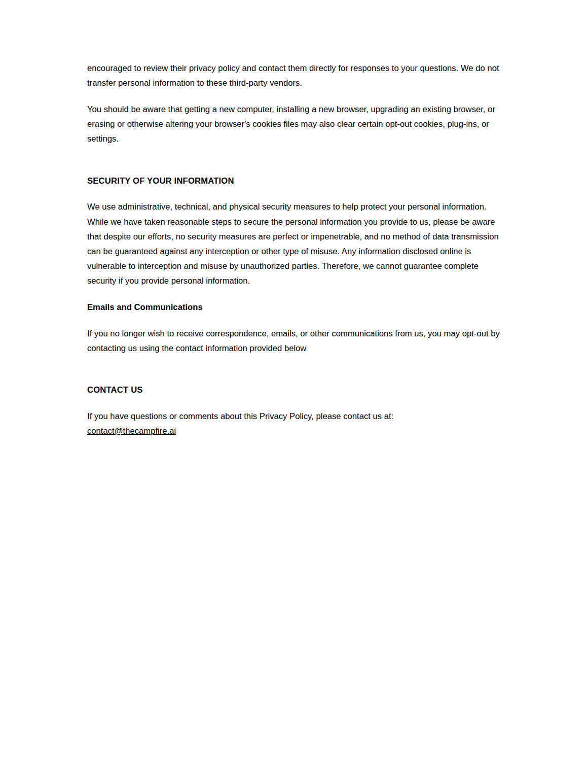encouraged to review their privacy policy and contact them directly for responses to your questions. We do not transfer personal information to these third-party vendors.
You should be aware that getting a new computer, installing a new browser, upgrading an existing browser, or erasing or otherwise altering your browser's cookies files may also clear certain opt-out cookies, plug-ins, or settings.
SECURITY OF YOUR INFORMATION
We use administrative, technical, and physical security measures to help protect your personal information. While we have taken reasonable steps to secure the personal information you provide to us, please be aware that despite our efforts, no security measures are perfect or impenetrable, and no method of data transmission can be guaranteed against any interception or other type of misuse. Any information disclosed online is vulnerable to interception and misuse by unauthorized parties. Therefore, we cannot guarantee complete security if you provide personal information.
Emails and Communications
If you no longer wish to receive correspondence, emails, or other communications from us, you may opt-out by contacting us using the contact information provided below
CONTACT US
If you have questions or comments about this Privacy Policy, please contact us at:
contact@thecampfire.ai